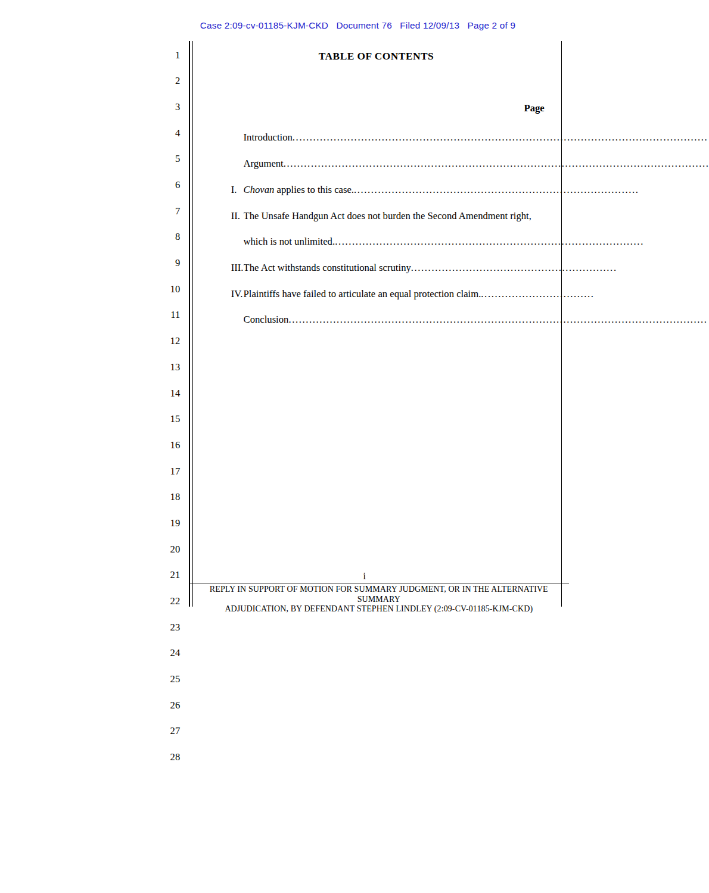Case 2:09-cv-01185-KJM-CKD Document 76 Filed 12/09/13 Page 2 of 9
1
2
3
4
5
6
7
8
9
10
11
12
13
14
15
16
17
18
19
20
21
22
23
24
25
26
27
28
TABLE OF CONTENTS
Page
| | Introduction ......................................................................................................................... | 1 |
| | Argument ............................................................................................................................. | 1 |
| I. | Chovan applies to this case. ................................................................................... | 1 |
| II. | The Unsafe Handgun Act does not burden the Second Amendment right, which is not unlimited. .......................................................................................... | 2 |
| III. | The Act withstands constitutional scrutiny ............................................................ | 4 |
| IV. | Plaintiffs have failed to articulate an equal protection claim. ................................. | 5 |
| | Conclusion .......................................................................................................................... | 5 |
i
REPLY IN SUPPORT OF MOTION FOR SUMMARY JUDGMENT, OR IN THE ALTERNATIVE SUMMARY
ADJUDICATION, BY DEFENDANT STEPHEN LINDLEY (2:09-CV-01185-KJM-CKD)